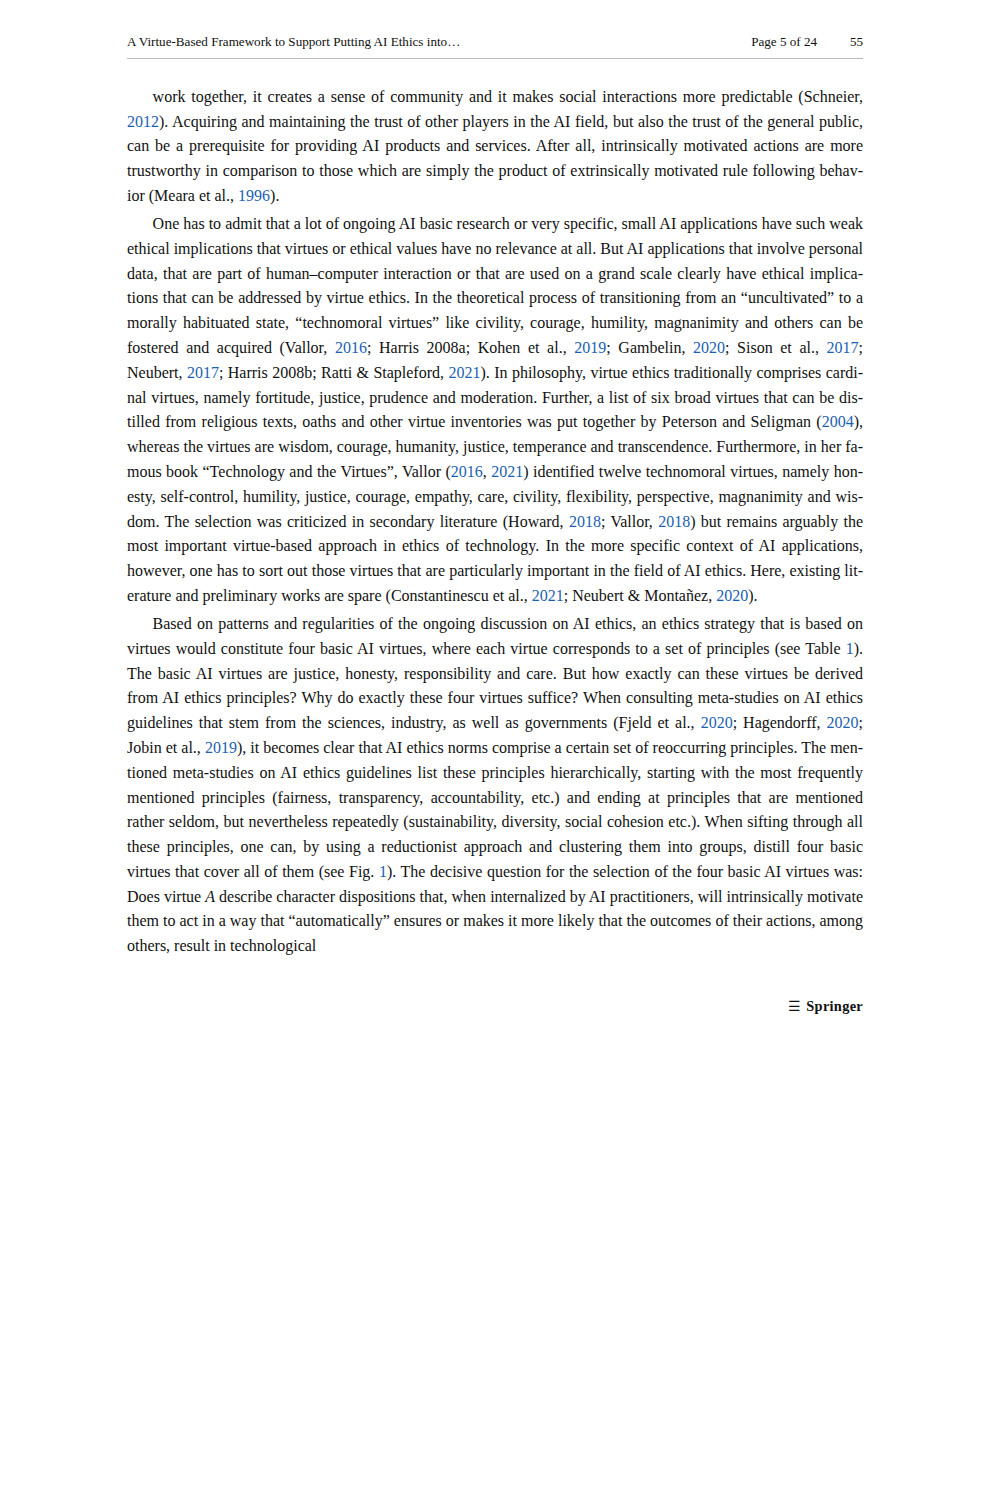A Virtue-Based Framework to Support Putting AI Ethics into… Page 5 of 2455
work together, it creates a sense of community and it makes social interactions more predictable (Schneier, 2012). Acquiring and maintaining the trust of other players in the AI field, but also the trust of the general public, can be a prerequisite for providing AI products and services. After all, intrinsically motivated actions are more trustworthy in comparison to those which are simply the product of extrinsically motivated rule following behavior (Meara et al., 1996).
One has to admit that a lot of ongoing AI basic research or very specific, small AI applications have such weak ethical implications that virtues or ethical values have no relevance at all. But AI applications that involve personal data, that are part of human–computer interaction or that are used on a grand scale clearly have ethical implications that can be addressed by virtue ethics. In the theoretical process of transitioning from an “uncultivated” to a morally habituated state, “technomoral virtues” like civility, courage, humility, magnanimity and others can be fostered and acquired (Vallor, 2016; Harris 2008a; Kohen et al., 2019; Gambelin, 2020; Sison et al., 2017; Neubert, 2017; Harris 2008b; Ratti & Stapleford, 2021). In philosophy, virtue ethics traditionally comprises cardinal virtues, namely fortitude, justice, prudence and moderation. Further, a list of six broad virtues that can be distilled from religious texts, oaths and other virtue inventories was put together by Peterson and Seligman (2004), whereas the virtues are wisdom, courage, humanity, justice, temperance and transcendence. Furthermore, in her famous book “Technology and the Virtues”, Vallor (2016, 2021) identified twelve technomoral virtues, namely honesty, self-control, humility, justice, courage, empathy, care, civility, flexibility, perspective, magnanimity and wisdom. The selection was criticized in secondary literature (Howard, 2018; Vallor, 2018) but remains arguably the most important virtue-based approach in ethics of technology. In the more specific context of AI applications, however, one has to sort out those virtues that are particularly important in the field of AI ethics. Here, existing literature and preliminary works are spare (Constantinescu et al., 2021; Neubert & Montañez, 2020).
Based on patterns and regularities of the ongoing discussion on AI ethics, an ethics strategy that is based on virtues would constitute four basic AI virtues, where each virtue corresponds to a set of principles (see Table 1). The basic AI virtues are justice, honesty, responsibility and care. But how exactly can these virtues be derived from AI ethics principles? Why do exactly these four virtues suffice? When consulting meta-studies on AI ethics guidelines that stem from the sciences, industry, as well as governments (Fjeld et al., 2020; Hagendorff, 2020; Jobin et al., 2019), it becomes clear that AI ethics norms comprise a certain set of reoccurring principles. The mentioned meta-studies on AI ethics guidelines list these principles hierarchically, starting with the most frequently mentioned principles (fairness, transparency, accountability, etc.) and ending at principles that are mentioned rather seldom, but nevertheless repeatedly (sustainability, diversity, social cohesion etc.). When sifting through all these principles, one can, by using a reductionist approach and clustering them into groups, distill four basic virtues that cover all of them (see Fig. 1). The decisive question for the selection of the four basic AI virtues was: Does virtue A describe character dispositions that, when internalized by AI practitioners, will intrinsically motivate them to act in a way that “automatically” ensures or makes it more likely that the outcomes of their actions, among others, result in technological
☰Springer